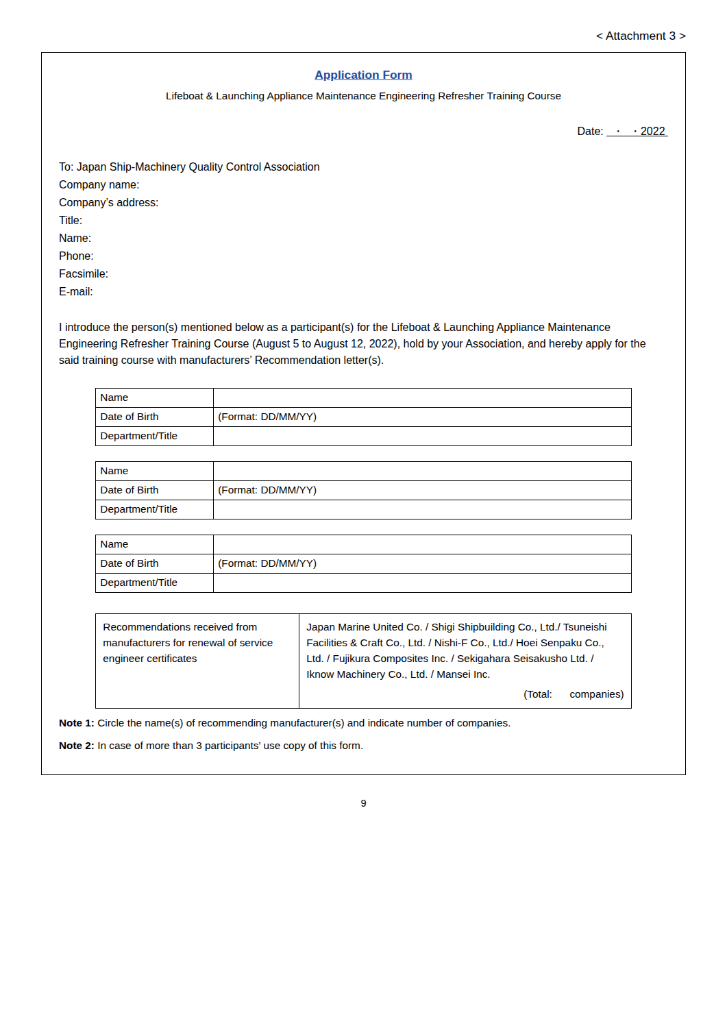< Attachment 3 >
Application Form
Lifeboat & Launching Appliance Maintenance Engineering Refresher Training Course
Date: ・ ・2022
To: Japan Ship-Machinery Quality Control Association
Company name:
Company’s address:
Title:
Name:
Phone:
Facsimile:
E-mail:
I introduce the person(s) mentioned below as a participant(s) for the Lifeboat & Launching Appliance Maintenance Engineering Refresher Training Course (August 5 to August 12, 2022), hold by your Association, and hereby apply for the said training course with manufacturers’ Recommendation letter(s).
| Name | |
| Date of Birth | (Format: DD/MM/YY) |
| Department/Title | |
| Name | |
| Date of Birth | (Format: DD/MM/YY) |
| Department/Title | |
| Name | |
| Date of Birth | (Format: DD/MM/YY) |
| Department/Title | |
| Recommendations received from manufacturers for renewal of service engineer certificates | Japan Marine United Co. / Shigi Shipbuilding Co., Ltd./ Tsuneishi Facilities & Craft Co., Ltd. / Nishi-F Co., Ltd./ Hoei Senpaku Co., Ltd. / Fujikura Composites Inc. / Sekigahara Seisakusho Ltd. / Iknow Machinery Co., Ltd. / Mansei Inc. (Total: companies) |
Note 1: Circle the name(s) of recommending manufacturer(s) and indicate number of companies.
Note 2: In case of more than 3 participants’ use copy of this form.
9